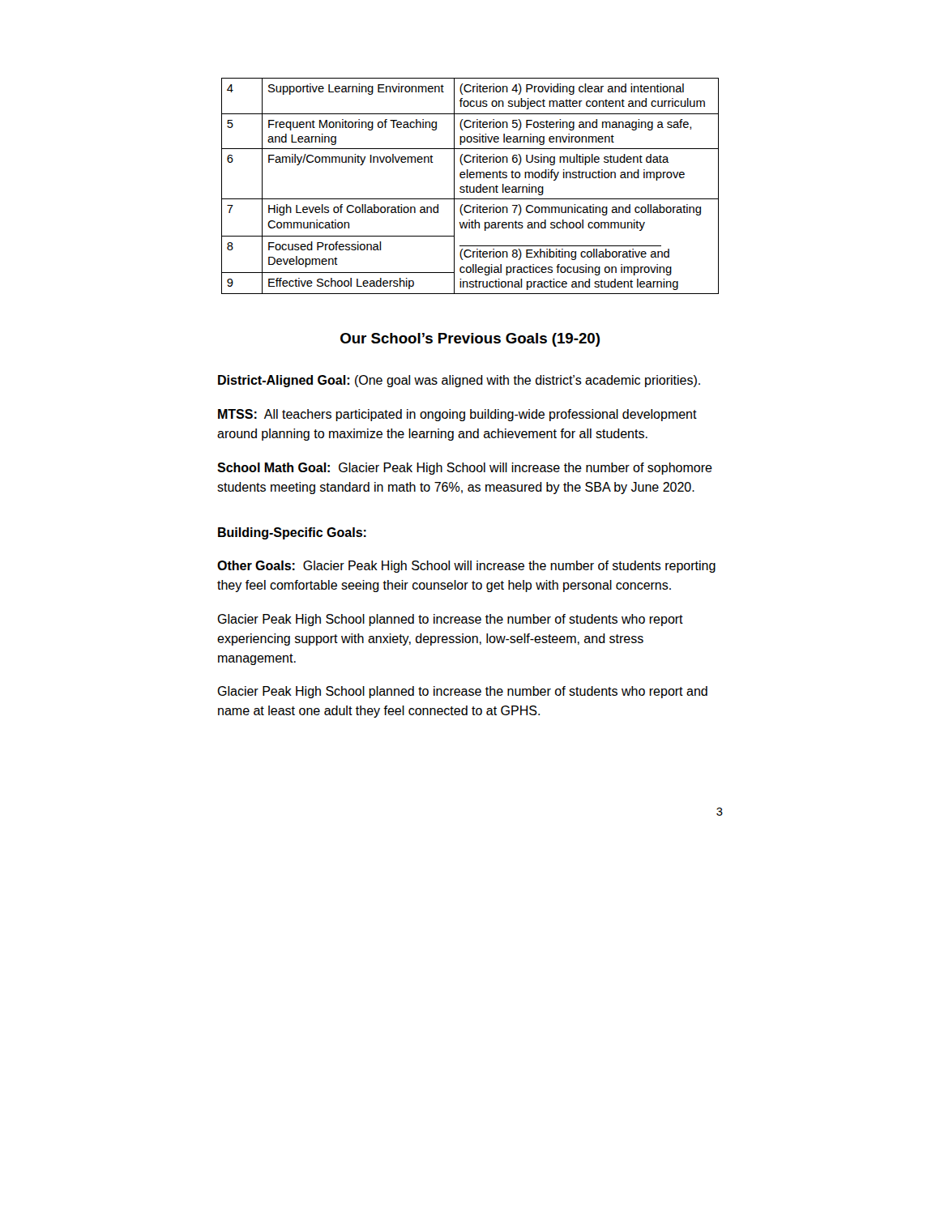| 4 | Supportive Learning Environment | (Criterion 4) Providing clear and intentional focus on subject matter content and curriculum |
| 5 | Frequent Monitoring of Teaching and Learning | (Criterion 5) Fostering and managing a safe, positive learning environment |
| 6 | Family/Community Involvement | (Criterion 6) Using multiple student data elements to modify instruction and improve student learning |
| 7 | High Levels of Collaboration and Communication | (Criterion 7) Communicating and collaborating with parents and school community (Criterion 8) Exhibiting collaborative and collegial practices focusing on improving instructional practice and student learning |
| 8 | Focused Professional Development |
| 9 | Effective School Leadership |
Our School’s Previous Goals (19-20)
District-Aligned Goal: (One goal was aligned with the district’s academic priorities).
MTSS: All teachers participated in ongoing building-wide professional development around planning to maximize the learning and achievement for all students.
School Math Goal: Glacier Peak High School will increase the number of sophomore students meeting standard in math to 76%, as measured by the SBA by June 2020.
Building-Specific Goals:
Other Goals: Glacier Peak High School will increase the number of students reporting they feel comfortable seeing their counselor to get help with personal concerns.
Glacier Peak High School planned to increase the number of students who report experiencing support with anxiety, depression, low-self-esteem, and stress management.
Glacier Peak High School planned to increase the number of students who report and name at least one adult they feel connected to at GPHS.
3